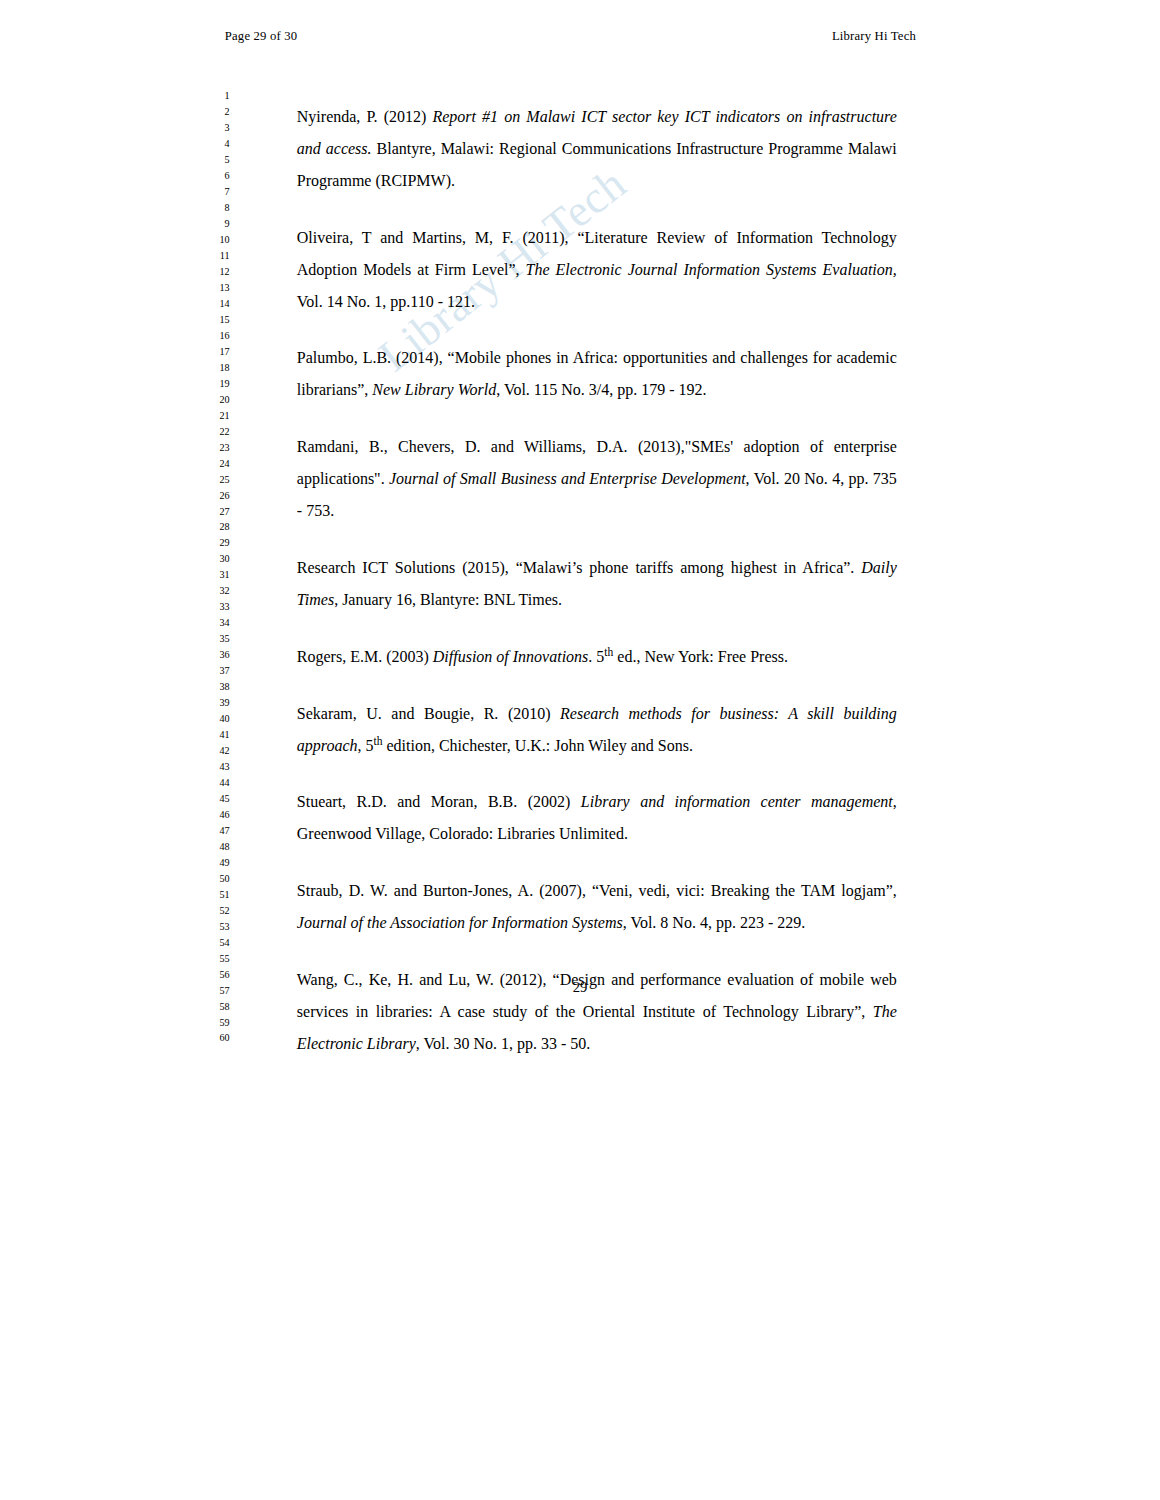Page 29 of 30
Library Hi Tech
1
2
3
4
5
6
7
8
9
10
11
12
13
14
15
16
17
18
19
20
21
22
23
24
25
26
27
28
29
30
31
32
33
34
35
36
37
38
39
40
41
42
43
44
45
46
47
48
49
50
51
52
53
54
55
56
57
58
59
60
Library Hi Tech
Nyirenda, P. (2012) Report #1 on Malawi ICT sector key ICT indicators on infrastructure and access. Blantyre, Malawi: Regional Communications Infrastructure Programme Malawi Programme (RCIPMW).
Oliveira, T and Martins, M, F. (2011), “Literature Review of Information Technology Adoption Models at Firm Level”, The Electronic Journal Information Systems Evaluation, Vol. 14 No. 1, pp.110 - 121.
Palumbo, L.B. (2014), “Mobile phones in Africa: opportunities and challenges for academic librarians”, New Library World, Vol. 115 No. 3/4, pp. 179 - 192.
Ramdani, B., Chevers, D. and Williams, D.A. (2013),"SMEs' adoption of enterprise applications". Journal of Small Business and Enterprise Development, Vol. 20 No. 4, pp. 735 - 753.
Research ICT Solutions (2015), “Malawi’s phone tariffs among highest in Africa”. Daily Times, January 16, Blantyre: BNL Times.
Rogers, E.M. (2003) Diffusion of Innovations. 5th ed., New York: Free Press.
Sekaram, U. and Bougie, R. (2010) Research methods for business: A skill building approach, 5th edition, Chichester, U.K.: John Wiley and Sons.
Stueart, R.D. and Moran, B.B. (2002) Library and information center management, Greenwood Village, Colorado: Libraries Unlimited.
Straub, D. W. and Burton-Jones, A. (2007), “Veni, vedi, vici: Breaking the TAM logjam”, Journal of the Association for Information Systems, Vol. 8 No. 4, pp. 223 - 229.
Wang, C., Ke, H. and Lu, W. (2012), “Design and performance evaluation of mobile web services in libraries: A case study of the Oriental Institute of Technology Library”, The Electronic Library, Vol. 30 No. 1, pp. 33 - 50.
29